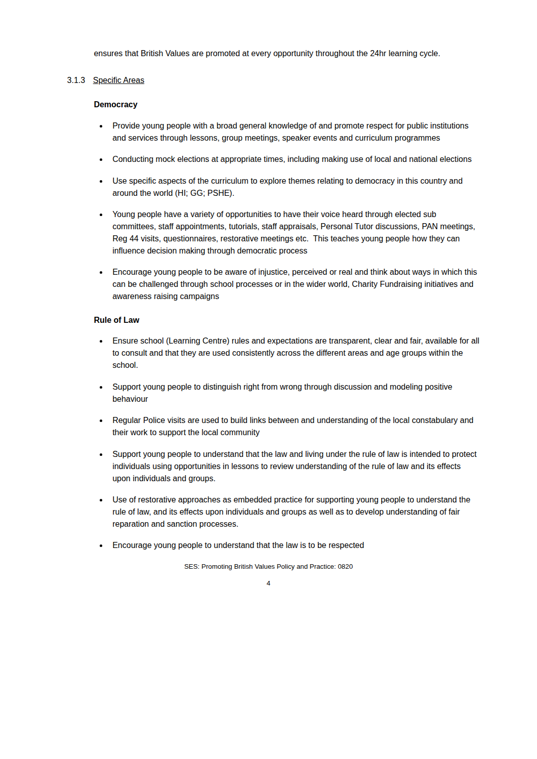ensures that British Values are promoted at every opportunity throughout the 24hr learning cycle.
3.1.3 Specific Areas
Democracy
Provide young people with a broad general knowledge of and promote respect for public institutions and services through lessons, group meetings, speaker events and curriculum programmes
Conducting mock elections at appropriate times, including making use of local and national elections
Use specific aspects of the curriculum to explore themes relating to democracy in this country and around the world (HI; GG; PSHE).
Young people have a variety of opportunities to have their voice heard through elected sub committees, staff appointments, tutorials, staff appraisals, Personal Tutor discussions, PAN meetings, Reg 44 visits, questionnaires, restorative meetings etc. This teaches young people how they can influence decision making through democratic process
Encourage young people to be aware of injustice, perceived or real and think about ways in which this can be challenged through school processes or in the wider world, Charity Fundraising initiatives and awareness raising campaigns
Rule of Law
Ensure school (Learning Centre) rules and expectations are transparent, clear and fair, available for all to consult and that they are used consistently across the different areas and age groups within the school.
Support young people to distinguish right from wrong through discussion and modeling positive behaviour
Regular Police visits are used to build links between and understanding of the local constabulary and their work to support the local community
Support young people to understand that the law and living under the rule of law is intended to protect individuals using opportunities in lessons to review understanding of the rule of law and its effects upon individuals and groups.
Use of restorative approaches as embedded practice for supporting young people to understand the rule of law, and its effects upon individuals and groups as well as to develop understanding of fair reparation and sanction processes.
Encourage young people to understand that the law is to be respected
SES: Promoting British Values Policy and Practice: 0820
4